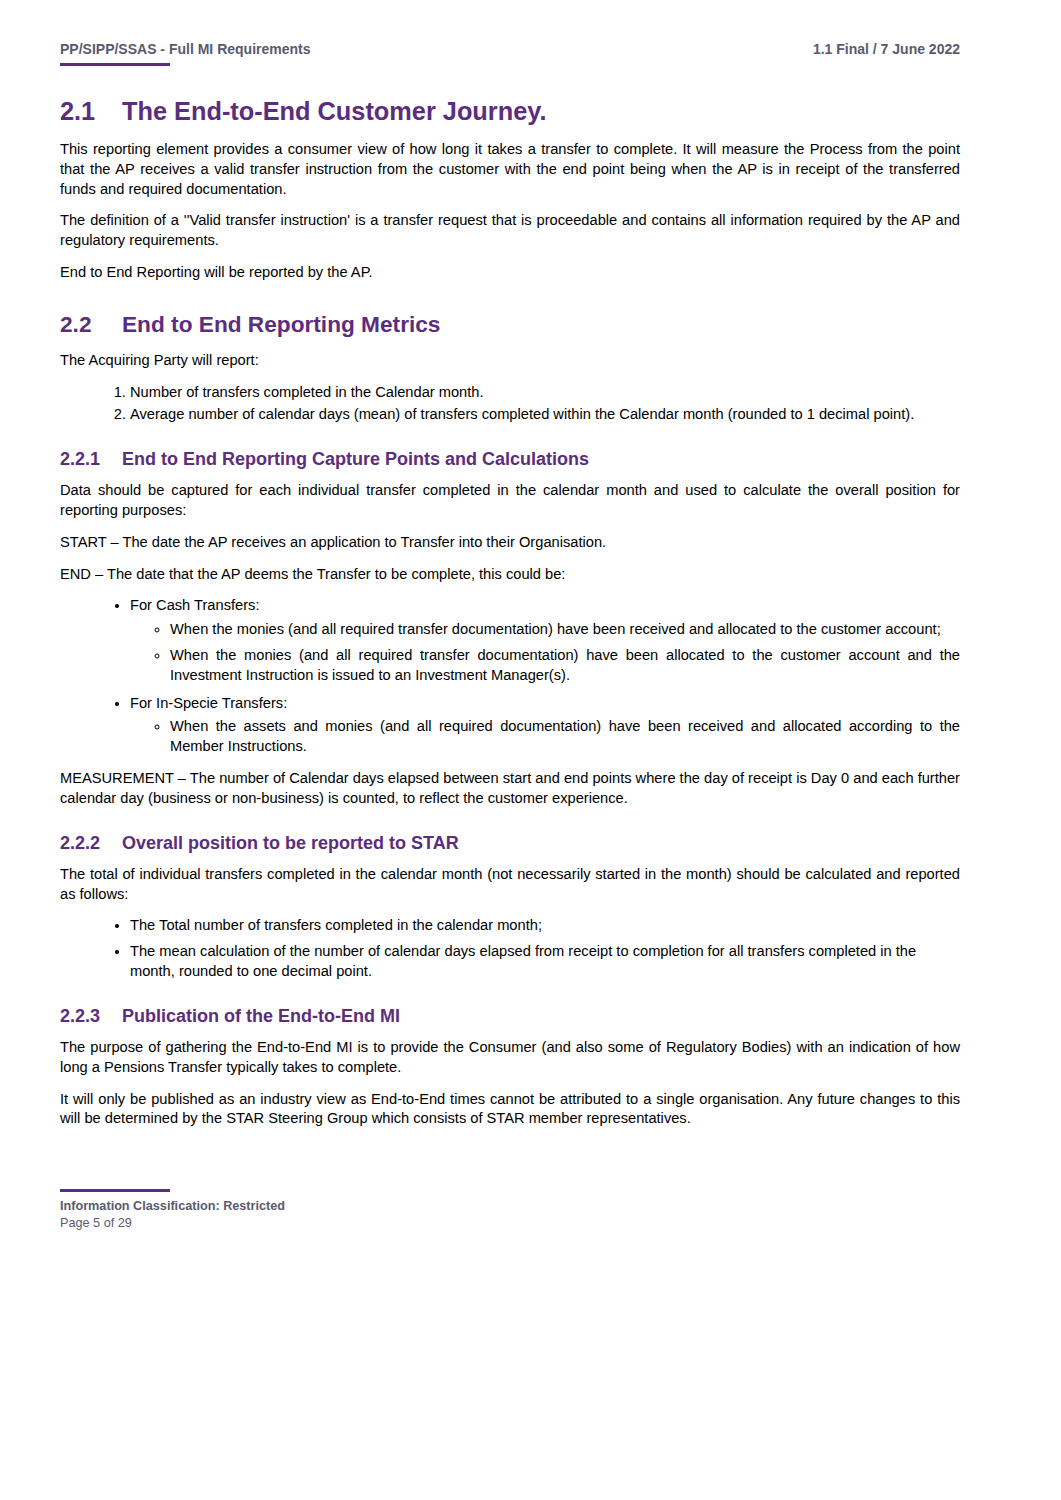PP/SIPP/SSAS - Full MI Requirements 1.1 Final / 7 June 2022
2.1 The End-to-End Customer Journey.
This reporting element provides a consumer view of how long it takes a transfer to complete. It will measure the Process from the point that the AP receives a valid transfer instruction from the customer with the end point being when the AP is in receipt of the transferred funds and required documentation.
The definition of a ''Valid transfer instruction' is a transfer request that is proceedable and contains all information required by the AP and regulatory requirements.
End to End Reporting will be reported by the AP.
2.2 End to End Reporting Metrics
The Acquiring Party will report:
Number of transfers completed in the Calendar month.
Average number of calendar days (mean) of transfers completed within the Calendar month (rounded to 1 decimal point).
2.2.1 End to End Reporting Capture Points and Calculations
Data should be captured for each individual transfer completed in the calendar month and used to calculate the overall position for reporting purposes:
START – The date the AP receives an application to Transfer into their Organisation.
END – The date that the AP deems the Transfer to be complete, this could be:
For Cash Transfers:
When the monies (and all required transfer documentation) have been received and allocated to the customer account;
When the monies (and all required transfer documentation) have been allocated to the customer account and the Investment Instruction is issued to an Investment Manager(s).
For In-Specie Transfers:
When the assets and monies (and all required documentation) have been received and allocated according to the Member Instructions.
MEASUREMENT – The number of Calendar days elapsed between start and end points where the day of receipt is Day 0 and each further calendar day (business or non-business) is counted, to reflect the customer experience.
2.2.2 Overall position to be reported to STAR
The total of individual transfers completed in the calendar month (not necessarily started in the month) should be calculated and reported as follows:
The Total number of transfers completed in the calendar month;
The mean calculation of the number of calendar days elapsed from receipt to completion for all transfers completed in the month, rounded to one decimal point.
2.2.3 Publication of the End-to-End MI
The purpose of gathering the End-to-End MI is to provide the Consumer (and also some of Regulatory Bodies) with an indication of how long a Pensions Transfer typically takes to complete.
It will only be published as an industry view as End-to-End times cannot be attributed to a single organisation. Any future changes to this will be determined by the STAR Steering Group which consists of STAR member representatives.
Information Classification: Restricted
Page 5 of 29